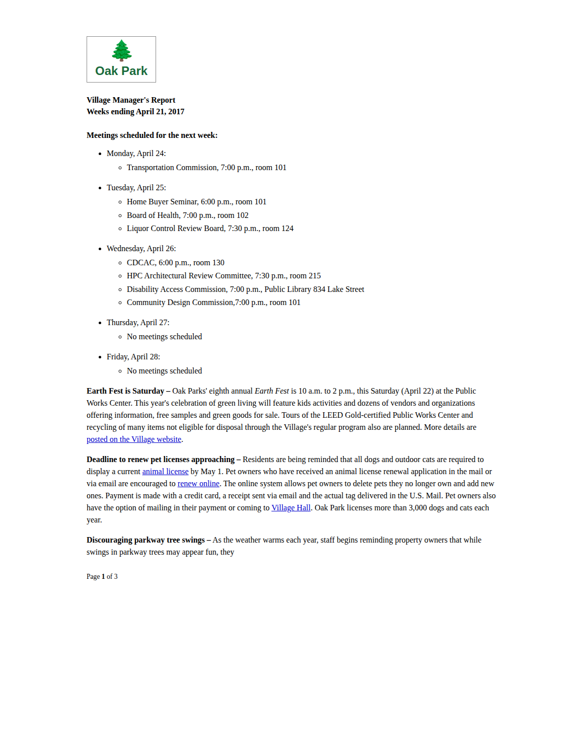🌲
Oak Park
Village Manager's Report
Weeks ending April 21, 2017
Meetings scheduled for the next week:
Monday, April 24:
Transportation Commission, 7:00 p.m., room 101
Tuesday, April 25:
Home Buyer Seminar, 6:00 p.m., room 101
Board of Health, 7:00 p.m., room 102
Liquor Control Review Board, 7:30 p.m., room 124
Wednesday, April 26:
CDCAC, 6:00 p.m., room 130
HPC Architectural Review Committee, 7:30 p.m., room 215
Disability Access Commission, 7:00 p.m., Public Library 834 Lake Street
Community Design Commission,7:00 p.m., room 101
Thursday, April 27:
No meetings scheduled
Friday, April 28:
No meetings scheduled
Earth Fest is Saturday – Oak Parks' eighth annual Earth Fest is 10 a.m. to 2 p.m., this Saturday (April 22) at the Public Works Center. This year's celebration of green living will feature kids activities and dozens of vendors and organizations offering information, free samples and green goods for sale. Tours of the LEED Gold-certified Public Works Center and recycling of many items not eligible for disposal through the Village's regular program also are planned. More details are posted on the Village website.
Deadline to renew pet licenses approaching – Residents are being reminded that all dogs and outdoor cats are required to display a current animal license by May 1. Pet owners who have received an animal license renewal application in the mail or via email are encouraged to renew online. The online system allows pet owners to delete pets they no longer own and add new ones. Payment is made with a credit card, a receipt sent via email and the actual tag delivered in the U.S. Mail. Pet owners also have the option of mailing in their payment or coming to Village Hall. Oak Park licenses more than 3,000 dogs and cats each year.
Discouraging parkway tree swings – As the weather warms each year, staff begins reminding property owners that while swings in parkway trees may appear fun, they
Page 1 of 3